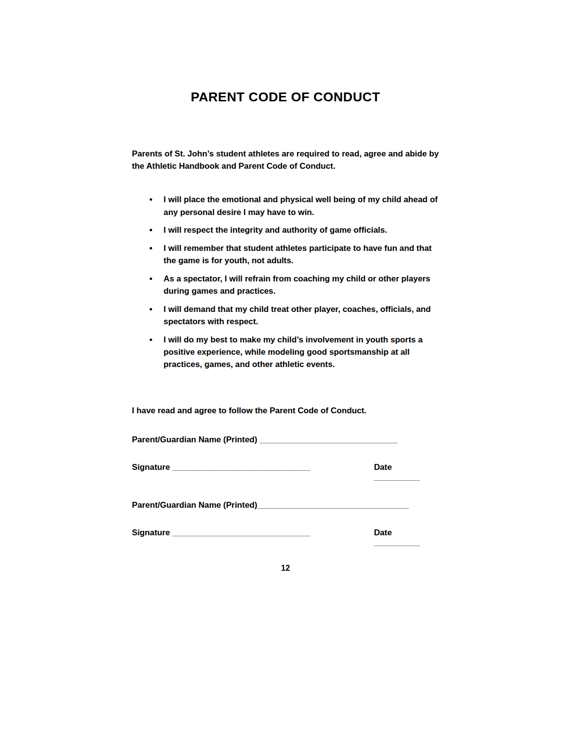PARENT CODE OF CONDUCT
Parents of St. John’s student athletes are required to read, agree and abide by the Athletic Handbook and Parent Code of Conduct.
I will place the emotional and physical well being of my child ahead of any personal desire I may have to win.
I will respect the integrity and authority of game officials.
I will remember that student athletes participate to have fun and that the game is for youth, not adults.
As a spectator, I will refrain from coaching my child or other players during games and practices.
I will demand that my child treat other player, coaches, officials, and spectators with respect.
I will do my best to make my child’s involvement in youth sports a positive experience, while modeling good sportsmanship at all practices, games, and other athletic events.
I have read and agree to follow the Parent Code of Conduct.
Parent/Guardian Name (Printed) ______________________________
Signature ______________________________ Date __________
Parent/Guardian Name (Printed)_________________________________
Signature ______________________________ Date __________
12